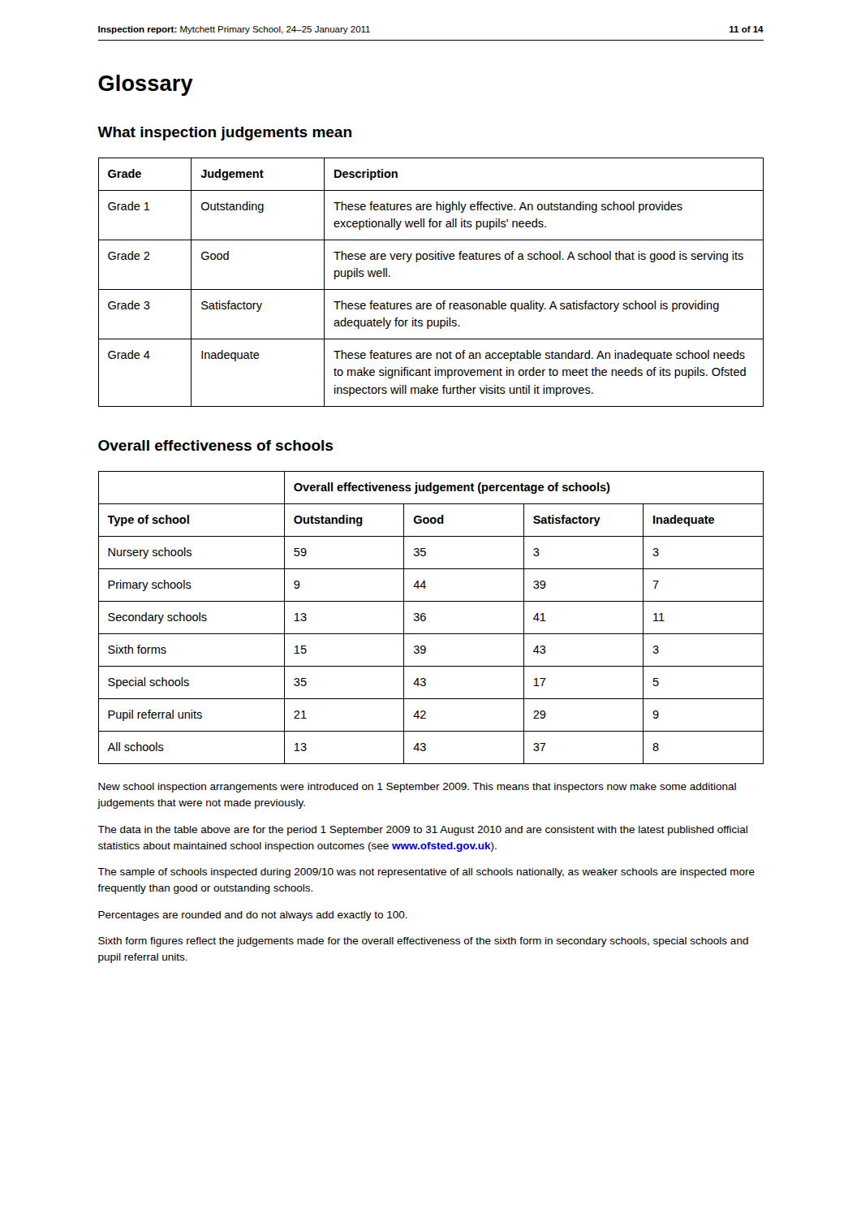Inspection report: Mytchett Primary School, 24–25 January 2011
11 of 14
Glossary
What inspection judgements mean
| Grade | Judgement | Description |
| --- | --- | --- |
| Grade 1 | Outstanding | These features are highly effective. An outstanding school provides exceptionally well for all its pupils' needs. |
| Grade 2 | Good | These are very positive features of a school. A school that is good is serving its pupils well. |
| Grade 3 | Satisfactory | These features are of reasonable quality. A satisfactory school is providing adequately for its pupils. |
| Grade 4 | Inadequate | These features are not of an acceptable standard. An inadequate school needs to make significant improvement in order to meet the needs of its pupils. Ofsted inspectors will make further visits until it improves. |
Overall effectiveness of schools
| | Overall effectiveness judgement (percentage of schools) |
| --- | --- |
| Type of school | Outstanding | Good | Satisfactory | Inadequate |
| Nursery schools | 59 | 35 | 3 | 3 |
| Primary schools | 9 | 44 | 39 | 7 |
| Secondary schools | 13 | 36 | 41 | 11 |
| Sixth forms | 15 | 39 | 43 | 3 |
| Special schools | 35 | 43 | 17 | 5 |
| Pupil referral units | 21 | 42 | 29 | 9 |
| All schools | 13 | 43 | 37 | 8 |
New school inspection arrangements were introduced on 1 September 2009. This means that inspectors now make some additional judgements that were not made previously.
The data in the table above are for the period 1 September 2009 to 31 August 2010 and are consistent with the latest published official statistics about maintained school inspection outcomes (see www.ofsted.gov.uk).
The sample of schools inspected during 2009/10 was not representative of all schools nationally, as weaker schools are inspected more frequently than good or outstanding schools.
Percentages are rounded and do not always add exactly to 100.
Sixth form figures reflect the judgements made for the overall effectiveness of the sixth form in secondary schools, special schools and pupil referral units.